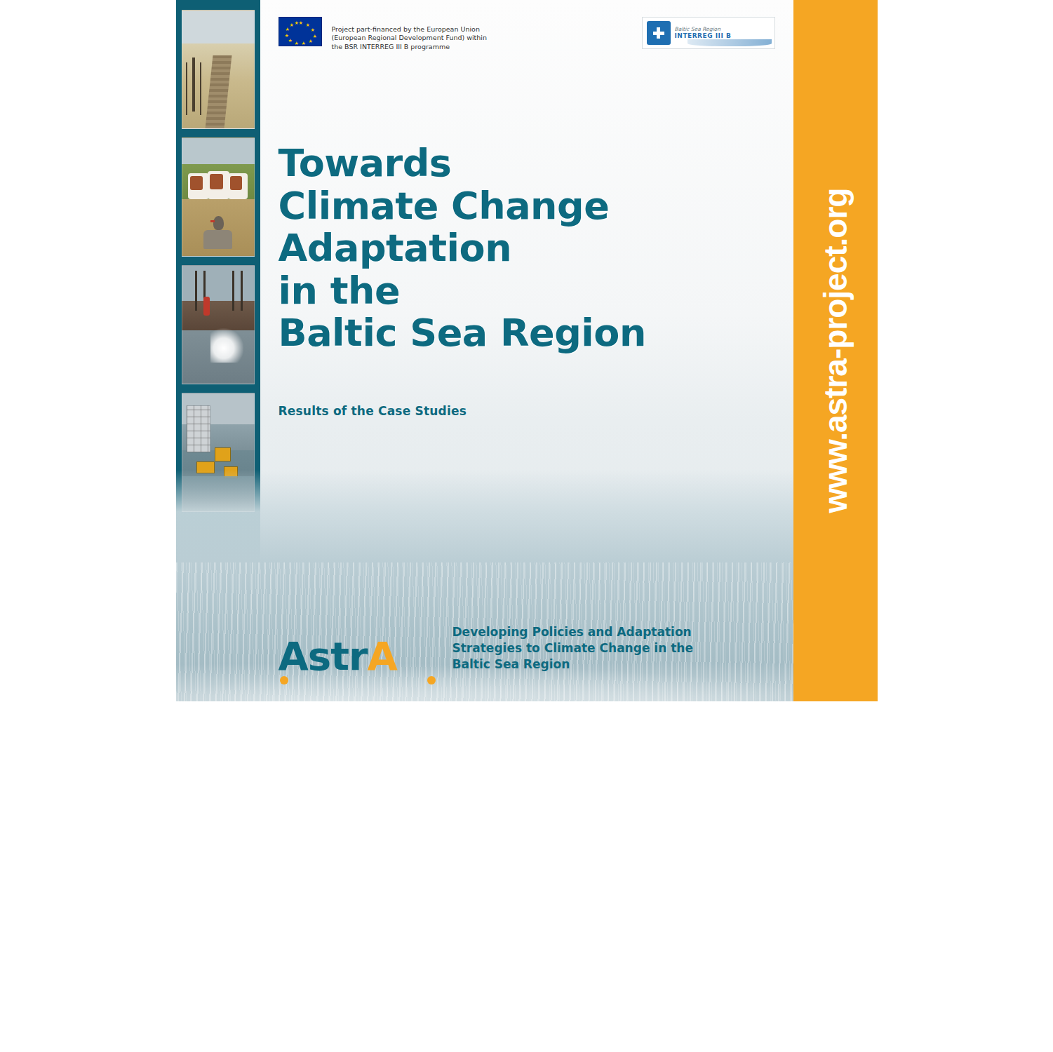★ ★ ★ ★ ★ ★ ★ ★ ★ ★ ★ ★
Project part-financed by the European Union
(European Regional Development Fund) within
the BSR INTERREG III B programme
Baltic Sea Region INTERREG III B
Towards Climate Change Adaptation in the Baltic Sea Region
Results of the Case Studies
Astr A
Developing Policies and Adaptation
Strategies to Climate Change in the
Baltic Sea Region
www.astra-project.org